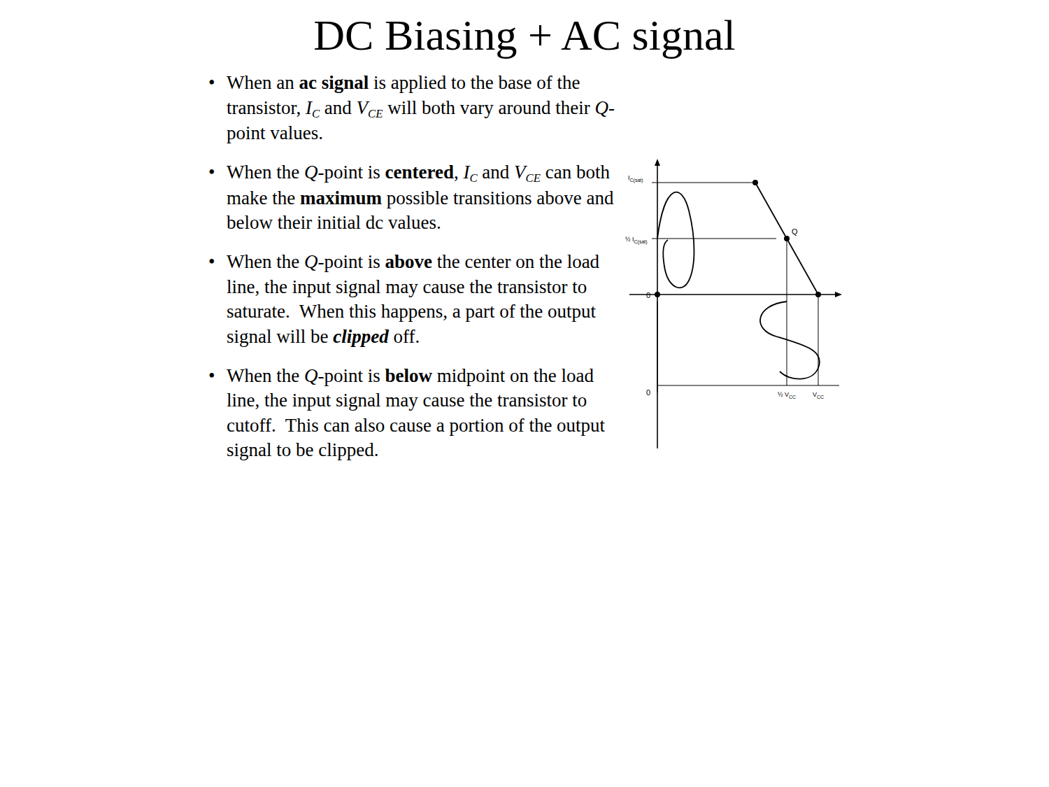DC Biasing + AC signal
When an ac signal is applied to the base of the transistor, IC and VCE will both vary around their Q-point values.
When the Q-point is centered, IC and VCE can both make the maximum possible transitions above and below their initial dc values.
When the Q-point is above the center on the load line, the input signal may cause the transistor to saturate. When this happens, a part of the output signal will be clipped off.
When the Q-point is below midpoint on the load line, the input signal may cause the transistor to cutoff. This can also cause a portion of the output signal to be clipped.
IC(sat) ½ IC(sat) 0 Q 0 ½ VCC VCC